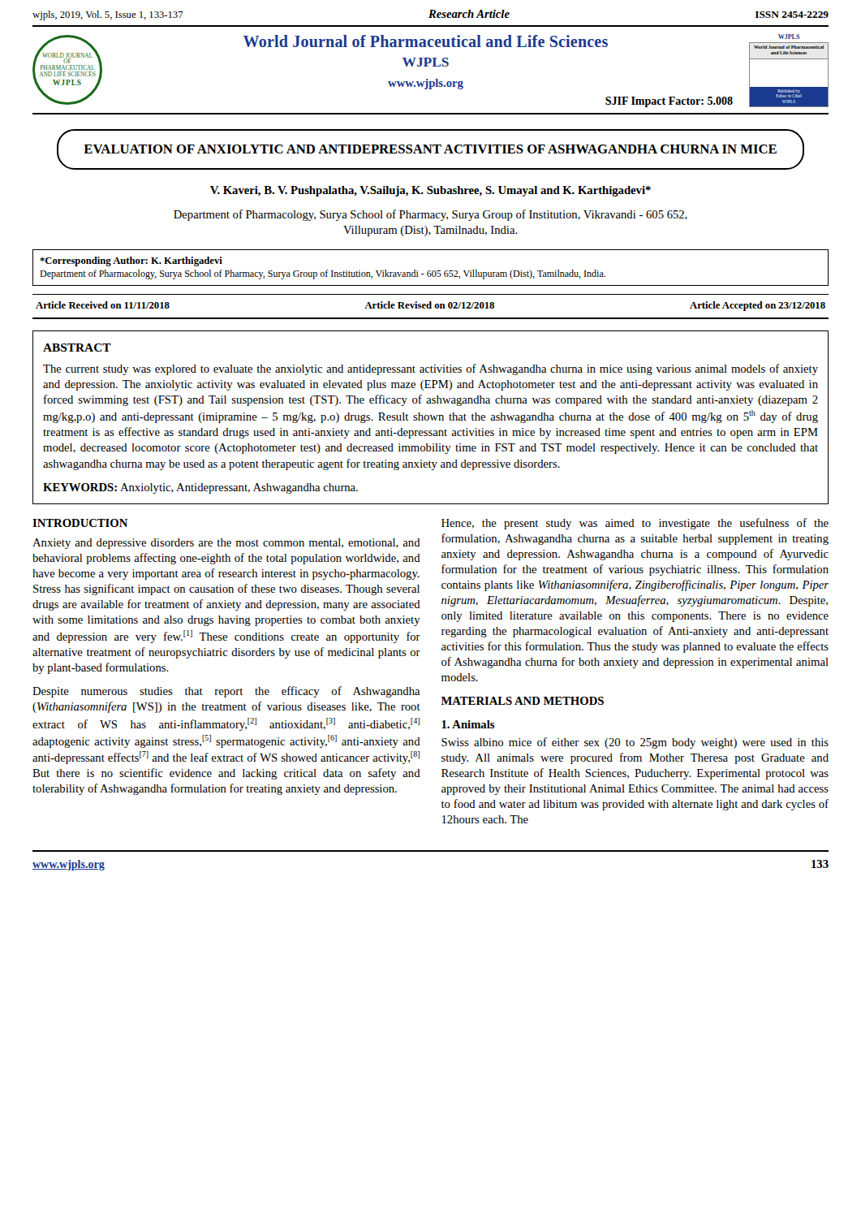wjpls, 2019, Vol. 5, Issue 1, 133-137
Research Article
ISSN 2454-2229
WORLD JOURNAL OF PHARMACEUTICAL AND LIFE SCIENCES WJPLS
World Journal of Pharmaceutical and Life Sciences
WJPLS
www.wjpls.org
SJIF Impact Factor: 5.008
WJPLS
World Journal of Pharmaceutical and Life Sciences
Published by
Editor in Chief
WJPLS
EVALUATION OF ANXIOLYTIC AND ANTIDEPRESSANT ACTIVITIES OF ASHWAGANDHA CHURNA IN MICE
V. Kaveri, B. V. Pushpalatha, V.Sailuja, K. Subashree, S. Umayal and K. Karthigadevi*
Department of Pharmacology, Surya School of Pharmacy, Surya Group of Institution, Vikravandi - 605 652,
Villupuram (Dist), Tamilnadu, India.
*Corresponding Author: K. Karthigadevi
Department of Pharmacology, Surya School of Pharmacy, Surya Group of Institution, Vikravandi - 605 652, Villupuram (Dist), Tamilnadu, India.
Article Received on 11/11/2018
Article Revised on 02/12/2018
Article Accepted on 23/12/2018
ABSTRACT
The current study was explored to evaluate the anxiolytic and antidepressant activities of Ashwagandha churna in mice using various animal models of anxiety and depression. The anxiolytic activity was evaluated in elevated plus maze (EPM) and Actophotometer test and the anti-depressant activity was evaluated in forced swimming test (FST) and Tail suspension test (TST). The efficacy of ashwagandha churna was compared with the standard anti-anxiety (diazepam 2 mg/kg,p.o) and anti-depressant (imipramine – 5 mg/kg, p.o) drugs. Result shown that the ashwagandha churna at the dose of 400 mg/kg on 5th day of drug treatment is as effective as standard drugs used in anti-anxiety and anti-depressant activities in mice by increased time spent and entries to open arm in EPM model, decreased locomotor score (Actophotometer test) and decreased immobility time in FST and TST model respectively. Hence it can be concluded that ashwagandha churna may be used as a potent therapeutic agent for treating anxiety and depressive disorders.
KEYWORDS: Anxiolytic, Antidepressant, Ashwagandha churna.
INTRODUCTION
Anxiety and depressive disorders are the most common mental, emotional, and behavioral problems affecting one-eighth of the total population worldwide, and have become a very important area of research interest in psycho-pharmacology. Stress has significant impact on causation of these two diseases. Though several drugs are available for treatment of anxiety and depression, many are associated with some limitations and also drugs having properties to combat both anxiety and depression are very few.[1] These conditions create an opportunity for alternative treatment of neuropsychiatric disorders by use of medicinal plants or by plant-based formulations.
Despite numerous studies that report the efficacy of Ashwagandha (Withaniasomnifera [WS]) in the treatment of various diseases like, The root extract of WS has anti-inflammatory,[2] antioxidant,[3] anti-diabetic,[4] adaptogenic activity against stress,[5] spermatogenic activity,[6] anti-anxiety and anti-depressant effects[7] and the leaf extract of WS showed anticancer activity,[8] But there is no scientific evidence and lacking critical data on safety and tolerability of Ashwagandha formulation for treating anxiety and depression.
Hence, the present study was aimed to investigate the usefulness of the formulation, Ashwagandha churna as a suitable herbal supplement in treating anxiety and depression. Ashwagandha churna is a compound of Ayurvedic formulation for the treatment of various psychiatric illness. This formulation contains plants like Withaniasomnifera, Zingiberofficinalis, Piper longum, Piper nigrum, Elettariacardamomum, Mesuaferrea, syzygiumaromaticum. Despite, only limited literature available on this components. There is no evidence regarding the pharmacological evaluation of Anti-anxiety and anti-depressant activities for this formulation. Thus the study was planned to evaluate the effects of Ashwagandha churna for both anxiety and depression in experimental animal models.
MATERIALS AND METHODS
1. Animals
Swiss albino mice of either sex (20 to 25gm body weight) were used in this study. All animals were procured from Mother Theresa post Graduate and Research Institute of Health Sciences, Puducherry. Experimental protocol was approved by their Institutional Animal Ethics Committee. The animal had access to food and water ad libitum was provided with alternate light and dark cycles of 12hours each. The
www.wjpls.org
133